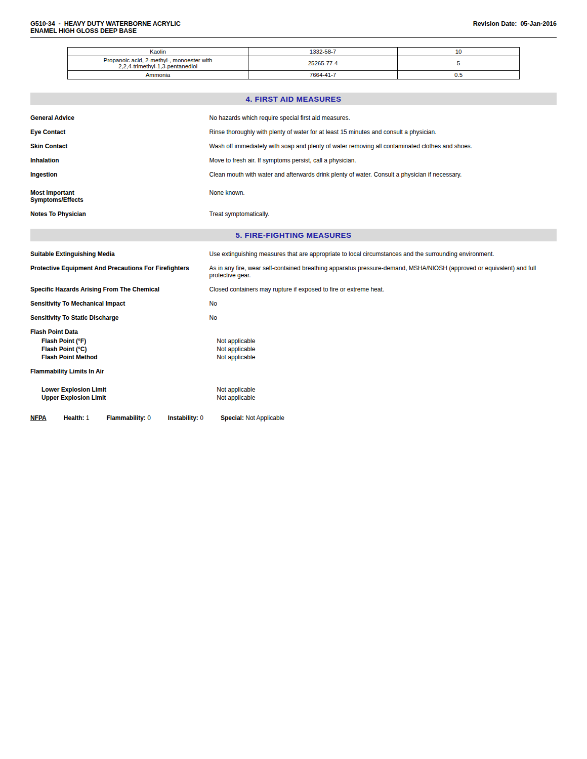G510-34 - HEAVY DUTY WATERBORNE ACRYLIC
ENAMEL HIGH GLOSS DEEP BASE
Revision Date: 05-Jan-2016
| Kaolin | 1332-58-7 | 10 |
| Propanoic acid, 2-methyl-, monoester with 2,2,4-trimethyl-1,3-pentanediol | 25265-77-4 | 5 |
| Ammonia | 7664-41-7 | 0.5 |
4. FIRST AID MEASURES
General Advice
No hazards which require special first aid measures.
Eye Contact
Rinse thoroughly with plenty of water for at least 15 minutes and consult a physician.
Skin Contact
Wash off immediately with soap and plenty of water removing all contaminated clothes and shoes.
Inhalation
Move to fresh air. If symptoms persist, call a physician.
Ingestion
Clean mouth with water and afterwards drink plenty of water. Consult a physician if necessary.
Most Important
Symptoms/Effects
None known.
Notes To Physician
Treat symptomatically.
5. FIRE-FIGHTING MEASURES
Suitable Extinguishing Media
Use extinguishing measures that are appropriate to local circumstances and the surrounding environment.
Protective Equipment And Precautions For Firefighters
As in any fire, wear self-contained breathing apparatus pressure-demand, MSHA/NIOSH (approved or equivalent) and full protective gear.
Specific Hazards Arising From The Chemical
Closed containers may rupture if exposed to fire or extreme heat.
Sensitivity To Mechanical Impact
No
Sensitivity To Static Discharge
No
Flash Point Data
Flash Point (°F)
Not applicable
Flash Point (°C)
Not applicable
Flash Point Method
Not applicable
Flammability Limits In Air
Lower Explosion Limit
Not applicable
Upper Explosion Limit
Not applicable
NFPA Health: 1 Flammability: 0 Instability: 0 Special: Not Applicable